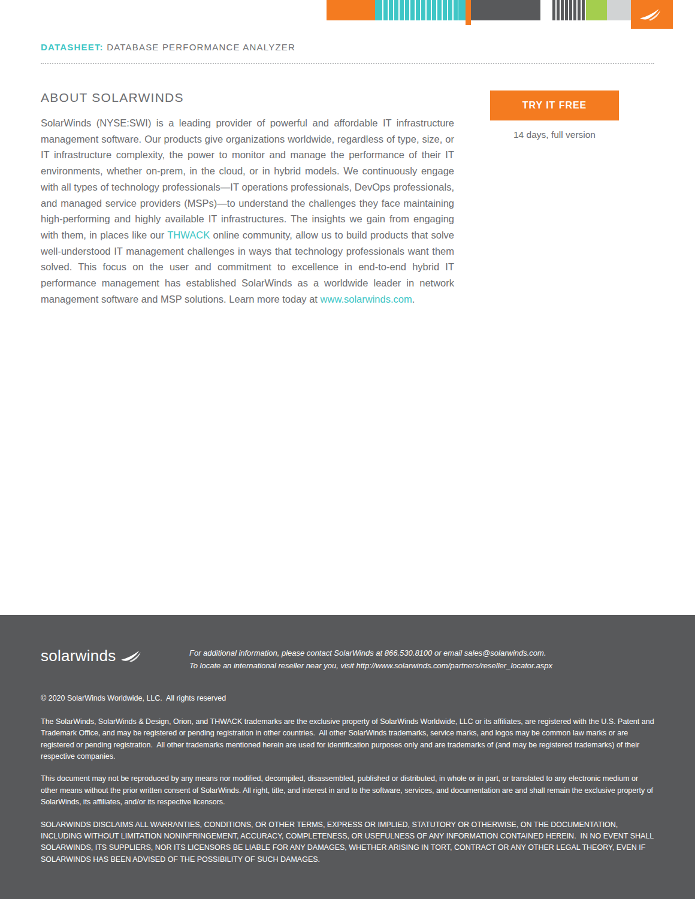Datasheet: Database Performance Analyzer
About SolarWinds
SolarWinds (NYSE:SWI) is a leading provider of powerful and affordable IT infrastructure management software. Our products give organizations worldwide, regardless of type, size, or IT infrastructure complexity, the power to monitor and manage the performance of their IT environments, whether on-prem, in the cloud, or in hybrid models. We continuously engage with all types of technology professionals—IT operations professionals, DevOps professionals, and managed service providers (MSPs)—to understand the challenges they face maintaining high-performing and highly available IT infrastructures. The insights we gain from engaging with them, in places like our THWACK online community, allow us to build products that solve well-understood IT management challenges in ways that technology professionals want them solved. This focus on the user and commitment to excellence in end-to-end hybrid IT performance management has established SolarWinds as a worldwide leader in network management software and MSP solutions. Learn more today at www.solarwinds.com.
Try it free
14 days, full version
solarwinds
For additional information, please contact SolarWinds at 866.530.8100 or email sales@solarwinds.com.
To locate an international reseller near you, visit http://www.solarwinds.com/partners/reseller_locator.aspx
© 2020 SolarWinds Worldwide, LLC. All rights reserved
The SolarWinds, SolarWinds & Design, Orion, and THWACK trademarks are the exclusive property of SolarWinds Worldwide, LLC or its affiliates, are registered with the U.S. Patent and Trademark Office, and may be registered or pending registration in other countries. All other SolarWinds trademarks, service marks, and logos may be common law marks or are registered or pending registration. All other trademarks mentioned herein are used for identification purposes only and are trademarks of (and may be registered trademarks) of their respective companies.
This document may not be reproduced by any means nor modified, decompiled, disassembled, published or distributed, in whole or in part, or translated to any electronic medium or other means without the prior written consent of SolarWinds. All right, title, and interest in and to the software, services, and documentation are and shall remain the exclusive property of SolarWinds, its affiliates, and/or its respective licensors.
SOLARWINDS DISCLAIMS ALL WARRANTIES, CONDITIONS, OR OTHER TERMS, EXPRESS OR IMPLIED, STATUTORY OR OTHERWISE, ON THE DOCUMENTATION, INCLUDING WITHOUT LIMITATION NONINFRINGEMENT, ACCURACY, COMPLETENESS, OR USEFULNESS OF ANY INFORMATION CONTAINED HEREIN. IN NO EVENT SHALL SOLARWINDS, ITS SUPPLIERS, NOR ITS LICENSORS BE LIABLE FOR ANY DAMAGES, WHETHER ARISING IN TORT, CONTRACT OR ANY OTHER LEGAL THEORY, EVEN IF SOLARWINDS HAS BEEN ADVISED OF THE POSSIBILITY OF SUCH DAMAGES.